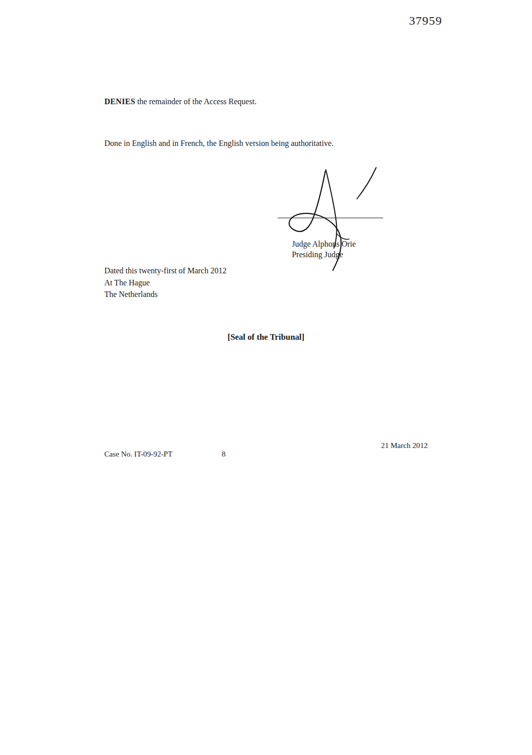37959
DENIES the remainder of the Access Request.
Done in English and in French, the English version being authoritative.
Judge Alphons Orie
Presiding Judge
Dated this twenty-first of March 2012
At The Hague
The Netherlands
[Seal of the Tribunal]
Case No. IT-09-92-PT
8
21 March 2012